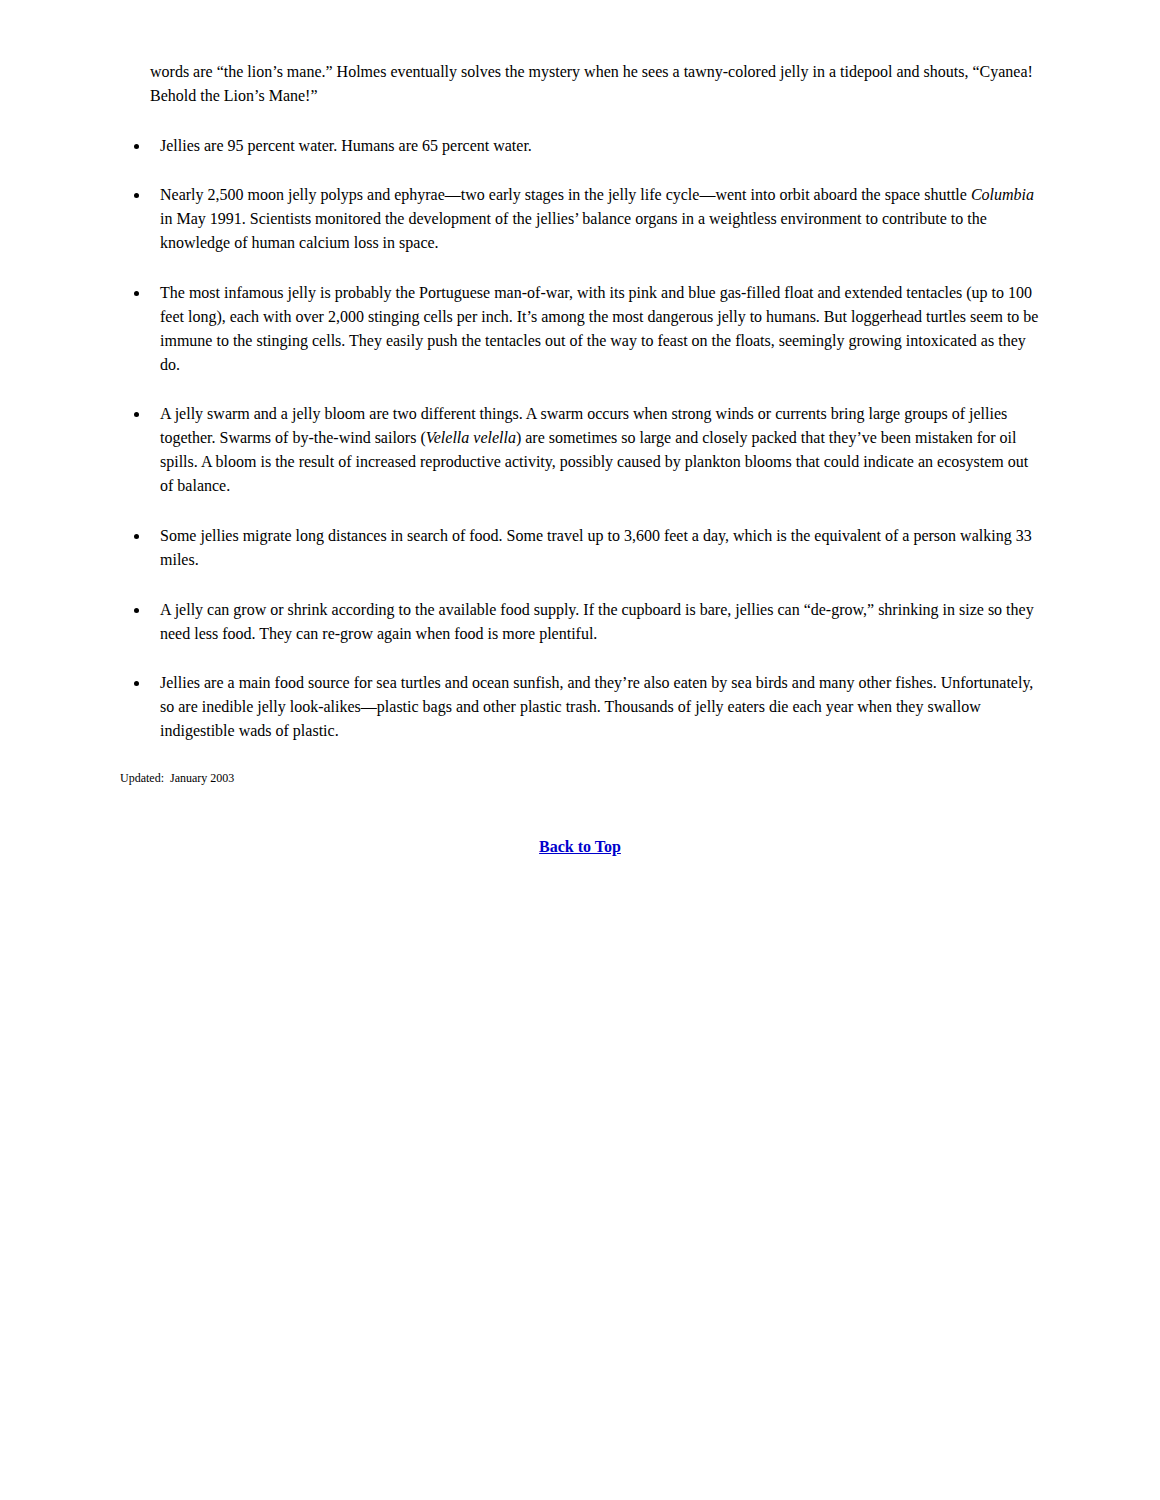words are “the lion’s mane.” Holmes eventually solves the mystery when he sees a tawny-colored jelly in a tidepool and shouts, “Cyanea! Behold the Lion’s Mane!”
Jellies are 95 percent water. Humans are 65 percent water.
Nearly 2,500 moon jelly polyps and ephyrae—two early stages in the jelly life cycle—went into orbit aboard the space shuttle Columbia in May 1991. Scientists monitored the development of the jellies’ balance organs in a weightless environment to contribute to the knowledge of human calcium loss in space.
The most infamous jelly is probably the Portuguese man-of-war, with its pink and blue gas-filled float and extended tentacles (up to 100 feet long), each with over 2,000 stinging cells per inch. It’s among the most dangerous jelly to humans. But loggerhead turtles seem to be immune to the stinging cells. They easily push the tentacles out of the way to feast on the floats, seemingly growing intoxicated as they do.
A jelly swarm and a jelly bloom are two different things. A swarm occurs when strong winds or currents bring large groups of jellies together. Swarms of by-the-wind sailors (Velella velella) are sometimes so large and closely packed that they’ve been mistaken for oil spills. A bloom is the result of increased reproductive activity, possibly caused by plankton blooms that could indicate an ecosystem out of balance.
Some jellies migrate long distances in search of food. Some travel up to 3,600 feet a day, which is the equivalent of a person walking 33 miles.
A jelly can grow or shrink according to the available food supply. If the cupboard is bare, jellies can “de-grow,” shrinking in size so they need less food. They can re-grow again when food is more plentiful.
Jellies are a main food source for sea turtles and ocean sunfish, and they’re also eaten by sea birds and many other fishes. Unfortunately, so are inedible jelly look-alikes—plastic bags and other plastic trash. Thousands of jelly eaters die each year when they swallow indigestible wads of plastic.
Updated: January 2003
Back to Top